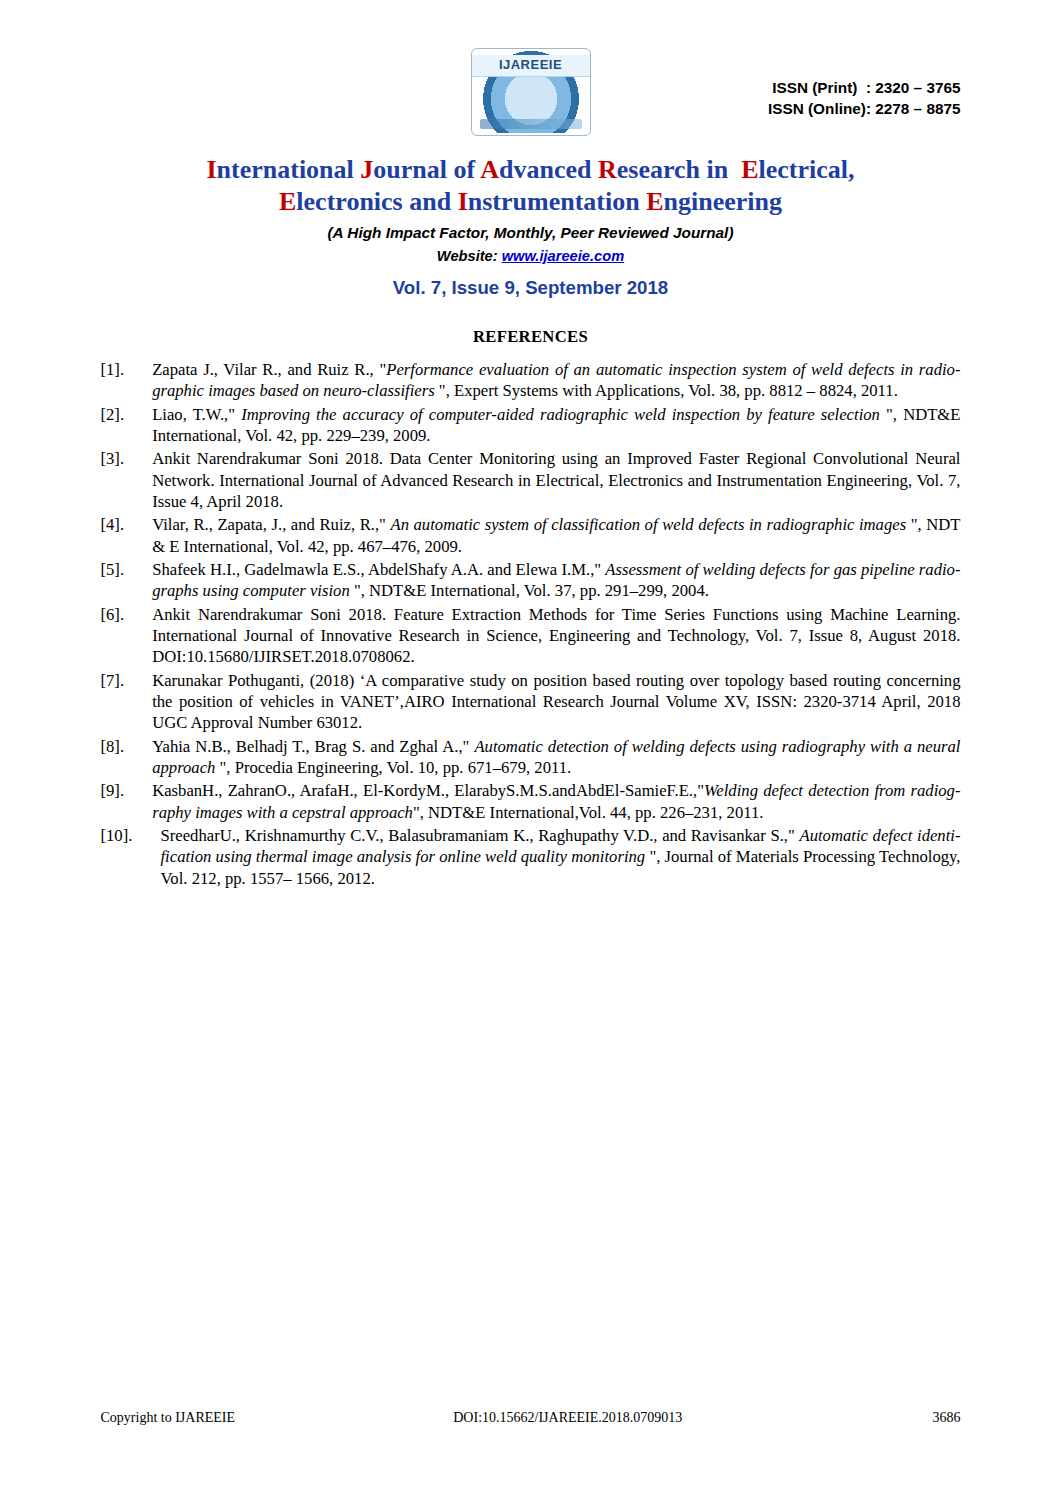ISSN (Print) : 2320 – 3765
ISSN (Online): 2278 – 8875
International Journal of Advanced Research in Electrical,
Electronics and Instrumentation Engineering
(A High Impact Factor, Monthly, Peer Reviewed Journal)
Website: www.ijareeie.com
Vol. 7, Issue 9, September 2018
REFERENCES
[1]. Zapata J., Vilar R., and Ruiz R., "Performance evaluation of an automatic inspection system of weld defects in radiographic images based on neuro-classifiers ", Expert Systems with Applications, Vol. 38, pp. 8812 – 8824, 2011.
[2]. Liao, T.W.," Improving the accuracy of computer-aided radiographic weld inspection by feature selection ", NDT&E International, Vol. 42, pp. 229–239, 2009.
[3]. Ankit Narendrakumar Soni 2018. Data Center Monitoring using an Improved Faster Regional Convolutional Neural Network. International Journal of Advanced Research in Electrical, Electronics and Instrumentation Engineering, Vol. 7, Issue 4, April 2018.
[4]. Vilar, R., Zapata, J., and Ruiz, R.," An automatic system of classification of weld defects in radiographic images ", NDT & E International, Vol. 42, pp. 467–476, 2009.
[5]. Shafeek H.I., Gadelmawla E.S., AbdelShafy A.A. and Elewa I.M.," Assessment of welding defects for gas pipeline radiographs using computer vision ", NDT&E International, Vol. 37, pp. 291–299, 2004.
[6]. Ankit Narendrakumar Soni 2018. Feature Extraction Methods for Time Series Functions using Machine Learning. International Journal of Innovative Research in Science, Engineering and Technology, Vol. 7, Issue 8, August 2018. DOI:10.15680/IJIRSET.2018.0708062.
[7]. Karunakar Pothuganti, (2018) ‘A comparative study on position based routing over topology based routing concerning the position of vehicles in VANET’,AIRO International Research Journal Volume XV, ISSN: 2320-3714 April, 2018 UGC Approval Number 63012.
[8]. Yahia N.B., Belhadj T., Brag S. and Zghal A.," Automatic detection of welding defects using radiography with a neural approach ", Procedia Engineering, Vol. 10, pp. 671–679, 2011.
[9]. KasbanH., ZahranO., ArafaH., El-KordyM., ElarabyS.M.S.andAbdEl-SamieF.E.,"Welding defect detection from radiography images with a cepstral approach", NDT&E International,Vol. 44, pp. 226–231, 2011.
[10]. SreedharU., Krishnamurthy C.V., Balasubramaniam K., Raghupathy V.D., and Ravisankar S.," Automatic defect identification using thermal image analysis for online weld quality monitoring ", Journal of Materials Processing Technology, Vol. 212, pp. 1557– 1566, 2012.
Copyright to IJAREEIE
DOI:10.15662/IJAREEIE.2018.0709013
3686